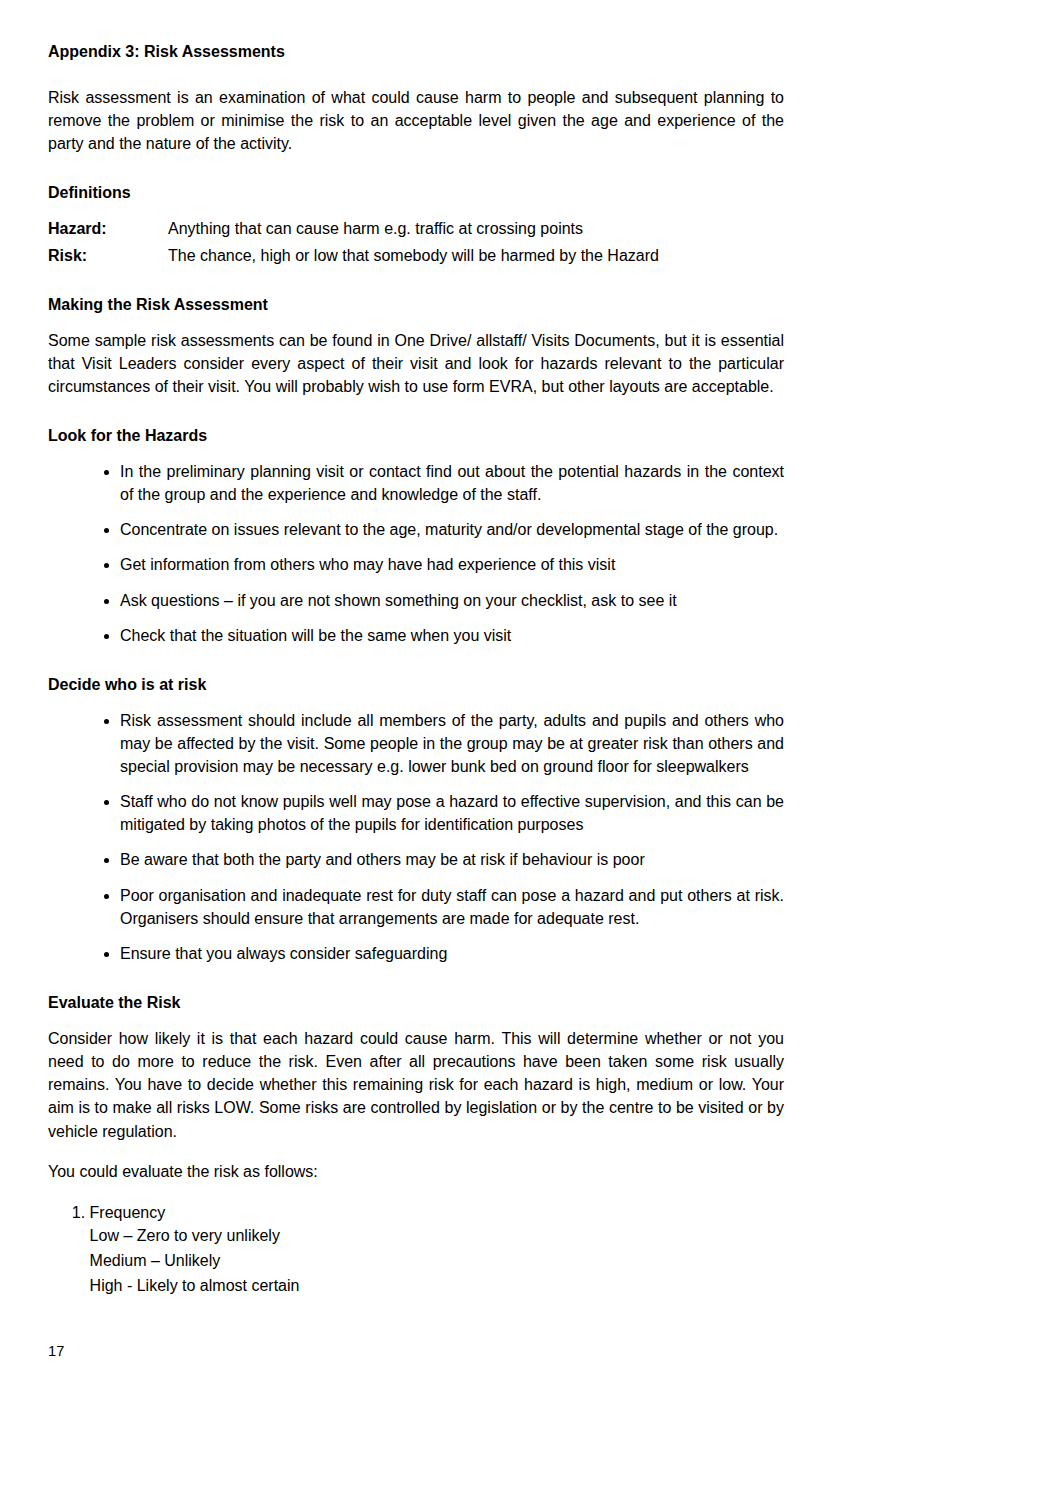Appendix 3: Risk Assessments
Risk assessment is an examination of what could cause harm to people and subsequent planning to remove the problem or minimise the risk to an acceptable level given the age and experience of the party and the nature of the activity.
Definitions
Hazard:
Anything that can cause harm e.g. traffic at crossing points
Risk:
The chance, high or low that somebody will be harmed by the Hazard
Making the Risk Assessment
Some sample risk assessments can be found in One Drive/ allstaff/ Visits Documents, but it is essential that Visit Leaders consider every aspect of their visit and look for hazards relevant to the particular circumstances of their visit. You will probably wish to use form EVRA, but other layouts are acceptable.
Look for the Hazards
In the preliminary planning visit or contact find out about the potential hazards in the context of the group and the experience and knowledge of the staff.
Concentrate on issues relevant to the age, maturity and/or developmental stage of the group.
Get information from others who may have had experience of this visit
Ask questions – if you are not shown something on your checklist, ask to see it
Check that the situation will be the same when you visit
Decide who is at risk
Risk assessment should include all members of the party, adults and pupils and others who may be affected by the visit. Some people in the group may be at greater risk than others and special provision may be necessary e.g. lower bunk bed on ground floor for sleepwalkers
Staff who do not know pupils well may pose a hazard to effective supervision, and this can be mitigated by taking photos of the pupils for identification purposes
Be aware that both the party and others may be at risk if behaviour is poor
Poor organisation and inadequate rest for duty staff can pose a hazard and put others at risk. Organisers should ensure that arrangements are made for adequate rest.
Ensure that you always consider safeguarding
Evaluate the Risk
Consider how likely it is that each hazard could cause harm. This will determine whether or not you need to do more to reduce the risk. Even after all precautions have been taken some risk usually remains. You have to decide whether this remaining risk for each hazard is high, medium or low. Your aim is to make all risks LOW. Some risks are controlled by legislation or by the centre to be visited or by vehicle regulation.
You could evaluate the risk as follows:
Frequency
Low – Zero to very unlikely
Medium – Unlikely
High - Likely to almost certain
17